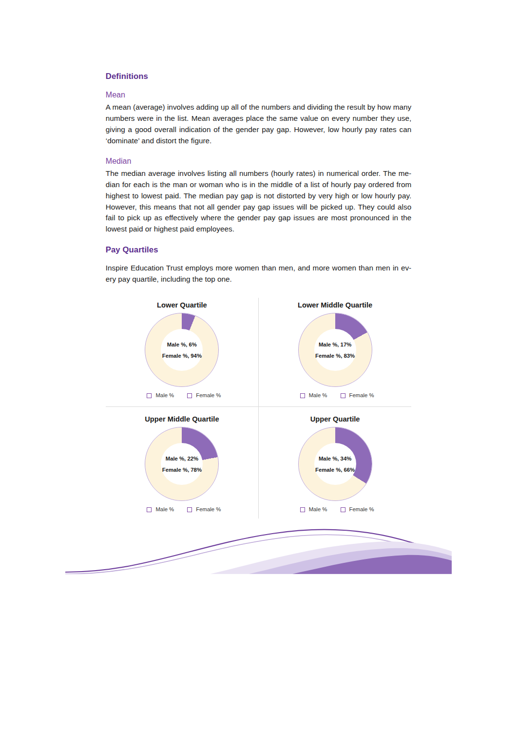Definitions
Mean
A mean (average) involves adding up all of the numbers and dividing the result by how many numbers were in the list. Mean averages place the same value on every number they use, giving a good overall indication of the gender pay gap. However, low hourly pay rates can ‘dominate’ and distort the figure.
Median
The median average involves listing all numbers (hourly rates) in numerical order. The median for each is the man or woman who is in the middle of a list of hourly pay ordered from highest to lowest paid. The median pay gap is not distorted by very high or low hourly pay. However, this means that not all gender pay gap issues will be picked up. They could also fail to pick up as effectively where the gender pay gap issues are most pronounced in the lowest paid or highest paid employees.
Pay Quartiles
Inspire Education Trust employs more women than men, and more women than men in every pay quartile, including the top one.
| Lower Quartile Male %, 6% Female %, 94% Male % Female % | Lower Middle Quartile Male %, 17% Female %, 83% Male % Female % |
| Upper Middle Quartile Male %, 22% Female %, 78% Male % Female % | Upper Quartile Male %, 34% Female %, 66% Male % Female % |
Page 3 of 5